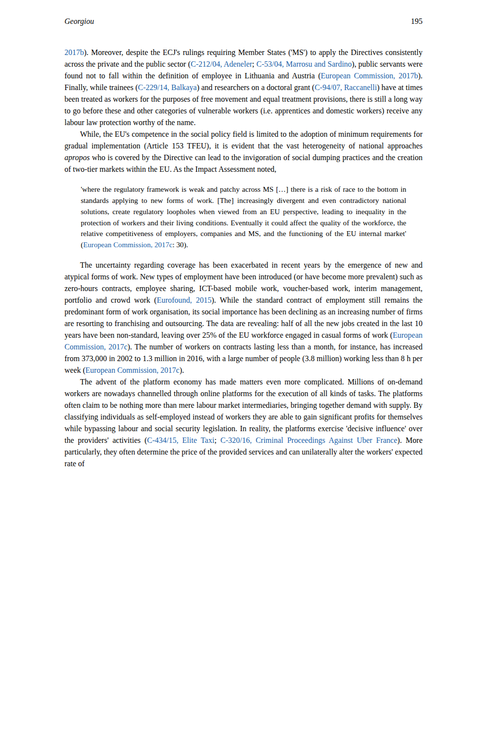Georgiou 195
2017b). Moreover, despite the ECJ's rulings requiring Member States ('MS') to apply the Directives consistently across the private and the public sector (C-212/04, Adeneler; C-53/04, Marrosu and Sardino), public servants were found not to fall within the definition of employee in Lithuania and Austria (European Commission, 2017b). Finally, while trainees (C-229/14, Balkaya) and researchers on a doctoral grant (C-94/07, Raccanelli) have at times been treated as workers for the purposes of free movement and equal treatment provisions, there is still a long way to go before these and other categories of vulnerable workers (i.e. apprentices and domestic workers) receive any labour law protection worthy of the name.
While, the EU's competence in the social policy field is limited to the adoption of minimum requirements for gradual implementation (Article 153 TFEU), it is evident that the vast heterogeneity of national approaches apropos who is covered by the Directive can lead to the invigoration of social dumping practices and the creation of two-tier markets within the EU. As the Impact Assessment noted,
'where the regulatory framework is weak and patchy across MS […] there is a risk of race to the bottom in standards applying to new forms of work. [The] increasingly divergent and even contradictory national solutions, create regulatory loopholes when viewed from an EU perspective, leading to inequality in the protection of workers and their living conditions. Eventually it could affect the quality of the workforce, the relative competitiveness of employers, companies and MS, and the functioning of the EU internal market' (European Commission, 2017c: 30).
The uncertainty regarding coverage has been exacerbated in recent years by the emergence of new and atypical forms of work. New types of employment have been introduced (or have become more prevalent) such as zero-hours contracts, employee sharing, ICT-based mobile work, voucher-based work, interim management, portfolio and crowd work (Eurofound, 2015). While the standard contract of employment still remains the predominant form of work organisation, its social importance has been declining as an increasing number of firms are resorting to franchising and outsourcing. The data are revealing: half of all the new jobs created in the last 10 years have been non-standard, leaving over 25% of the EU workforce engaged in casual forms of work (European Commission, 2017c). The number of workers on contracts lasting less than a month, for instance, has increased from 373,000 in 2002 to 1.3 million in 2016, with a large number of people (3.8 million) working less than 8 h per week (European Commission, 2017c).
The advent of the platform economy has made matters even more complicated. Millions of on-demand workers are nowadays channelled through online platforms for the execution of all kinds of tasks. The platforms often claim to be nothing more than mere labour market intermediaries, bringing together demand with supply. By classifying individuals as self-employed instead of workers they are able to gain significant profits for themselves while bypassing labour and social security legislation. In reality, the platforms exercise 'decisive influence' over the providers' activities (C-434/15, Elite Taxi; C-320/16, Criminal Proceedings Against Uber France). More particularly, they often determine the price of the provided services and can unilaterally alter the workers' expected rate of